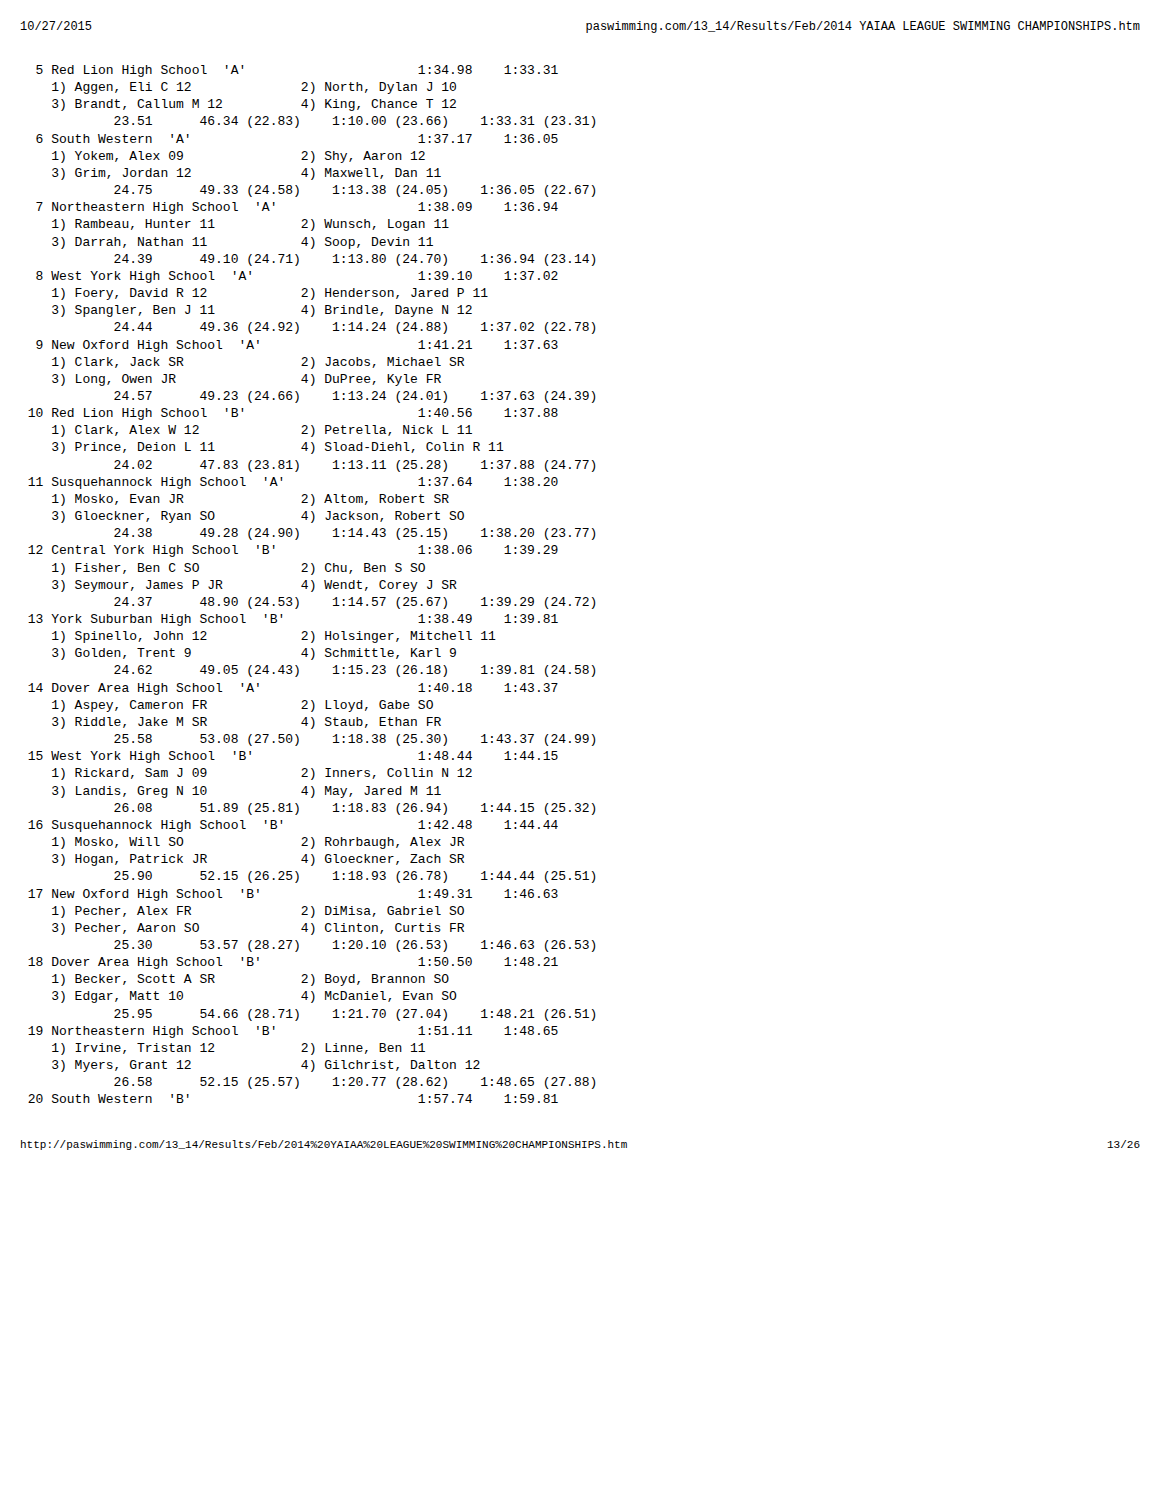10/27/2015 paswimming.com/13_14/Results/Feb/2014 YAIAA LEAGUE SWIMMING CHAMPIONSHIPS.htm
  5 Red Lion High School  'A'                      1:34.98    1:33.31
    1) Aggen, Eli C 12              2) North, Dylan J 10
    3) Brandt, Callum M 12          4) King, Chance T 12
            23.51      46.34 (22.83)    1:10.00 (23.66)    1:33.31 (23.31)
  6 South Western  'A'                             1:37.17    1:36.05
    1) Yokem, Alex 09               2) Shy, Aaron 12
    3) Grim, Jordan 12              4) Maxwell, Dan 11
            24.75      49.33 (24.58)    1:13.38 (24.05)    1:36.05 (22.67)
  7 Northeastern High School  'A'                  1:38.09    1:36.94
    1) Rambeau, Hunter 11           2) Wunsch, Logan 11
    3) Darrah, Nathan 11            4) Soop, Devin 11
            24.39      49.10 (24.71)    1:13.80 (24.70)    1:36.94 (23.14)
  8 West York High School  'A'                     1:39.10    1:37.02
    1) Foery, David R 12            2) Henderson, Jared P 11
    3) Spangler, Ben J 11           4) Brindle, Dayne N 12
            24.44      49.36 (24.92)    1:14.24 (24.88)    1:37.02 (22.78)
  9 New Oxford High School  'A'                    1:41.21    1:37.63
    1) Clark, Jack SR               2) Jacobs, Michael SR
    3) Long, Owen JR                4) DuPree, Kyle FR
            24.57      49.23 (24.66)    1:13.24 (24.01)    1:37.63 (24.39)
 10 Red Lion High School  'B'                      1:40.56    1:37.88
    1) Clark, Alex W 12             2) Petrella, Nick L 11
    3) Prince, Deion L 11           4) Sload-Diehl, Colin R 11
            24.02      47.83 (23.81)    1:13.11 (25.28)    1:37.88 (24.77)
 11 Susquehannock High School  'A'                 1:37.64    1:38.20
    1) Mosko, Evan JR               2) Altom, Robert SR
    3) Gloeckner, Ryan SO           4) Jackson, Robert SO
            24.38      49.28 (24.90)    1:14.43 (25.15)    1:38.20 (23.77)
 12 Central York High School  'B'                  1:38.06    1:39.29
    1) Fisher, Ben C SO             2) Chu, Ben S SO
    3) Seymour, James P JR          4) Wendt, Corey J SR
            24.37      48.90 (24.53)    1:14.57 (25.67)    1:39.29 (24.72)
 13 York Suburban High School  'B'                 1:38.49    1:39.81
    1) Spinello, John 12            2) Holsinger, Mitchell 11
    3) Golden, Trent 9              4) Schmittle, Karl 9
            24.62      49.05 (24.43)    1:15.23 (26.18)    1:39.81 (24.58)
 14 Dover Area High School  'A'                    1:40.18    1:43.37
    1) Aspey, Cameron FR            2) Lloyd, Gabe SO
    3) Riddle, Jake M SR            4) Staub, Ethan FR
            25.58      53.08 (27.50)    1:18.38 (25.30)    1:43.37 (24.99)
 15 West York High School  'B'                     1:48.44    1:44.15
    1) Rickard, Sam J 09            2) Inners, Collin N 12
    3) Landis, Greg N 10            4) May, Jared M 11
            26.08      51.89 (25.81)    1:18.83 (26.94)    1:44.15 (25.32)
 16 Susquehannock High School  'B'                 1:42.48    1:44.44
    1) Mosko, Will SO               2) Rohrbaugh, Alex JR
    3) Hogan, Patrick JR            4) Gloeckner, Zach SR
            25.90      52.15 (26.25)    1:18.93 (26.78)    1:44.44 (25.51)
 17 New Oxford High School  'B'                    1:49.31    1:46.63
    1) Pecher, Alex FR              2) DiMisa, Gabriel SO
    3) Pecher, Aaron SO             4) Clinton, Curtis FR
            25.30      53.57 (28.27)    1:20.10 (26.53)    1:46.63 (26.53)
 18 Dover Area High School  'B'                    1:50.50    1:48.21
    1) Becker, Scott A SR           2) Boyd, Brannon SO
    3) Edgar, Matt 10               4) McDaniel, Evan SO
            25.95      54.66 (28.71)    1:21.70 (27.04)    1:48.21 (26.51)
 19 Northeastern High School  'B'                  1:51.11    1:48.65
    1) Irvine, Tristan 12           2) Linne, Ben 11
    3) Myers, Grant 12              4) Gilchrist, Dalton 12
            26.58      52.15 (25.57)    1:20.77 (28.62)    1:48.65 (27.88)
 20 South Western  'B'                             1:57.74    1:59.81
http://paswimming.com/13_14/Results/Feb/2014%20YAIAA%20LEAGUE%20SWIMMING%20CHAMPIONSHIPS.htm 13/26